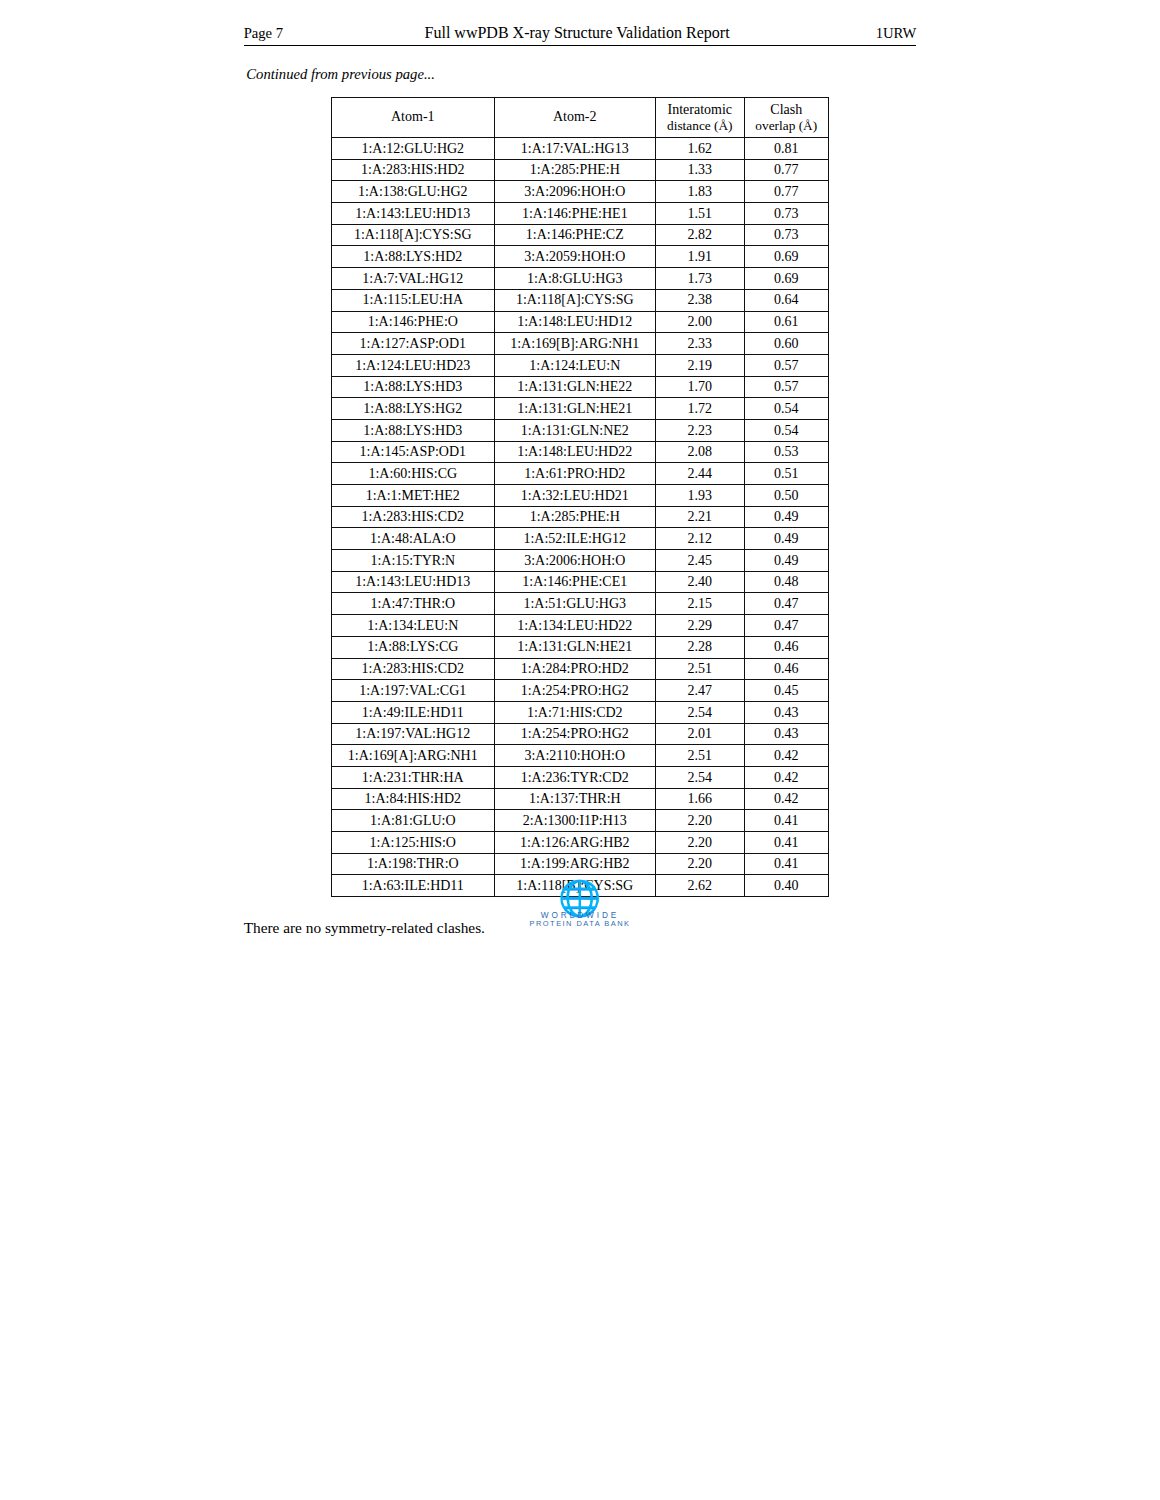Page 7
Full wwPDB X-ray Structure Validation Report
1URW
Continued from previous page...
| Atom-1 | Atom-2 | Interatomic distance (Å) | Clash overlap (Å) |
| --- | --- | --- | --- |
| 1:A:12:GLU:HG2 | 1:A:17:VAL:HG13 | 1.62 | 0.81 |
| 1:A:283:HIS:HD2 | 1:A:285:PHE:H | 1.33 | 0.77 |
| 1:A:138:GLU:HG2 | 3:A:2096:HOH:O | 1.83 | 0.77 |
| 1:A:143:LEU:HD13 | 1:A:146:PHE:HE1 | 1.51 | 0.73 |
| 1:A:118[A]:CYS:SG | 1:A:146:PHE:CZ | 2.82 | 0.73 |
| 1:A:88:LYS:HD2 | 3:A:2059:HOH:O | 1.91 | 0.69 |
| 1:A:7:VAL:HG12 | 1:A:8:GLU:HG3 | 1.73 | 0.69 |
| 1:A:115:LEU:HA | 1:A:118[A]:CYS:SG | 2.38 | 0.64 |
| 1:A:146:PHE:O | 1:A:148:LEU:HD12 | 2.00 | 0.61 |
| 1:A:127:ASP:OD1 | 1:A:169[B]:ARG:NH1 | 2.33 | 0.60 |
| 1:A:124:LEU:HD23 | 1:A:124:LEU:N | 2.19 | 0.57 |
| 1:A:88:LYS:HD3 | 1:A:131:GLN:HE22 | 1.70 | 0.57 |
| 1:A:88:LYS:HG2 | 1:A:131:GLN:HE21 | 1.72 | 0.54 |
| 1:A:88:LYS:HD3 | 1:A:131:GLN:NE2 | 2.23 | 0.54 |
| 1:A:145:ASP:OD1 | 1:A:148:LEU:HD22 | 2.08 | 0.53 |
| 1:A:60:HIS:CG | 1:A:61:PRO:HD2 | 2.44 | 0.51 |
| 1:A:1:MET:HE2 | 1:A:32:LEU:HD21 | 1.93 | 0.50 |
| 1:A:283:HIS:CD2 | 1:A:285:PHE:H | 2.21 | 0.49 |
| 1:A:48:ALA:O | 1:A:52:ILE:HG12 | 2.12 | 0.49 |
| 1:A:15:TYR:N | 3:A:2006:HOH:O | 2.45 | 0.49 |
| 1:A:143:LEU:HD13 | 1:A:146:PHE:CE1 | 2.40 | 0.48 |
| 1:A:47:THR:O | 1:A:51:GLU:HG3 | 2.15 | 0.47 |
| 1:A:134:LEU:N | 1:A:134:LEU:HD22 | 2.29 | 0.47 |
| 1:A:88:LYS:CG | 1:A:131:GLN:HE21 | 2.28 | 0.46 |
| 1:A:283:HIS:CD2 | 1:A:284:PRO:HD2 | 2.51 | 0.46 |
| 1:A:197:VAL:CG1 | 1:A:254:PRO:HG2 | 2.47 | 0.45 |
| 1:A:49:ILE:HD11 | 1:A:71:HIS:CD2 | 2.54 | 0.43 |
| 1:A:197:VAL:HG12 | 1:A:254:PRO:HG2 | 2.01 | 0.43 |
| 1:A:169[A]:ARG:NH1 | 3:A:2110:HOH:O | 2.51 | 0.42 |
| 1:A:231:THR:HA | 1:A:236:TYR:CD2 | 2.54 | 0.42 |
| 1:A:84:HIS:HD2 | 1:A:137:THR:H | 1.66 | 0.42 |
| 1:A:81:GLU:O | 2:A:1300:I1P:H13 | 2.20 | 0.41 |
| 1:A:125:HIS:O | 1:A:126:ARG:HB2 | 2.20 | 0.41 |
| 1:A:198:THR:O | 1:A:199:ARG:HB2 | 2.20 | 0.41 |
| 1:A:63:ILE:HD11 | 1:A:118[B]:CYS:SG | 2.62 | 0.40 |
There are no symmetry-related clashes.
🌐
WORLDWIDE
PROTEIN DATA BANK